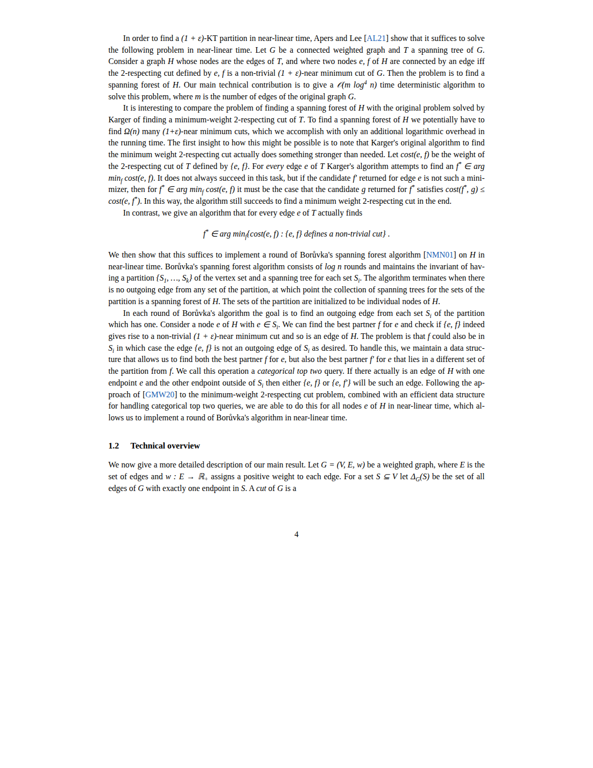In order to find a (1 + ε)-KT partition in near-linear time, Apers and Lee [AL21] show that it suffices to solve the following problem in near-linear time. Let G be a connected weighted graph and T a spanning tree of G. Consider a graph H whose nodes are the edges of T, and where two nodes e, f of H are connected by an edge iff the 2-respecting cut defined by e, f is a non-trivial (1 + ε)-near minimum cut of G. Then the problem is to find a spanning forest of H. Our main technical contribution is to give a 𝒪(m log4 n) time deterministic algorithm to solve this problem, where m is the number of edges of the original graph G.
It is interesting to compare the problem of finding a spanning forest of H with the original problem solved by Karger of finding a minimum-weight 2-respecting cut of T. To find a spanning forest of H we potentially have to find Ω(n) many (1+ε)-near minimum cuts, which we accomplish with only an additional logarithmic overhead in the running time. The first insight to how this might be possible is to note that Karger's original algorithm to find the minimum weight 2-respecting cut actually does something stronger than needed. Let cost(e, f) be the weight of the 2-respecting cut of T defined by {e, f}. For every edge e of T Karger's algorithm attempts to find an f* ∈ arg minf cost(e, f). It does not always succeed in this task, but if the candidate f′ returned for edge e is not such a minimizer, then for f* ∈ arg minf cost(e, f) it must be the case that the candidate g returned for f* satisfies cost(f*, g) ≤ cost(e, f*). In this way, the algorithm still succeeds to find a minimum weight 2-respecting cut in the end.
In contrast, we give an algorithm that for every edge e of T actually finds
f* ∈ arg minf{cost(e, f) : {e, f} defines a non-trivial cut} .
We then show that this suffices to implement a round of Borůvka's spanning forest algorithm [NMN01] on H in near-linear time. Borůvka's spanning forest algorithm consists of log n rounds and maintains the invariant of having a partition {S1, …, Sk} of the vertex set and a spanning tree for each set Si. The algorithm terminates when there is no outgoing edge from any set of the partition, at which point the collection of spanning trees for the sets of the partition is a spanning forest of H. The sets of the partition are initialized to be individual nodes of H.
In each round of Borůvka's algorithm the goal is to find an outgoing edge from each set Si of the partition which has one. Consider a node e of H with e ∈ Si. We can find the best partner f for e and check if {e, f} indeed gives rise to a non-trivial (1 + ε)-near minimum cut and so is an edge of H. The problem is that f could also be in Si in which case the edge {e, f} is not an outgoing edge of Si as desired. To handle this, we maintain a data structure that allows us to find both the best partner f for e, but also the best partner f′ for e that lies in a different set of the partition from f. We call this operation a categorical top two query. If there actually is an edge of H with one endpoint e and the other endpoint outside of Si then either {e, f} or {e, f′} will be such an edge. Following the approach of [GMW20] to the minimum-weight 2-respecting cut problem, combined with an efficient data structure for handling categorical top two queries, we are able to do this for all nodes e of H in near-linear time, which allows us to implement a round of Borůvka's algorithm in near-linear time.
1.2 Technical overview
We now give a more detailed description of our main result. Let G = (V, E, w) be a weighted graph, where E is the set of edges and w : E → ℝ+ assigns a positive weight to each edge. For a set S ⊆ V let ΔG(S) be the set of all edges of G with exactly one endpoint in S. A cut of G is a
4